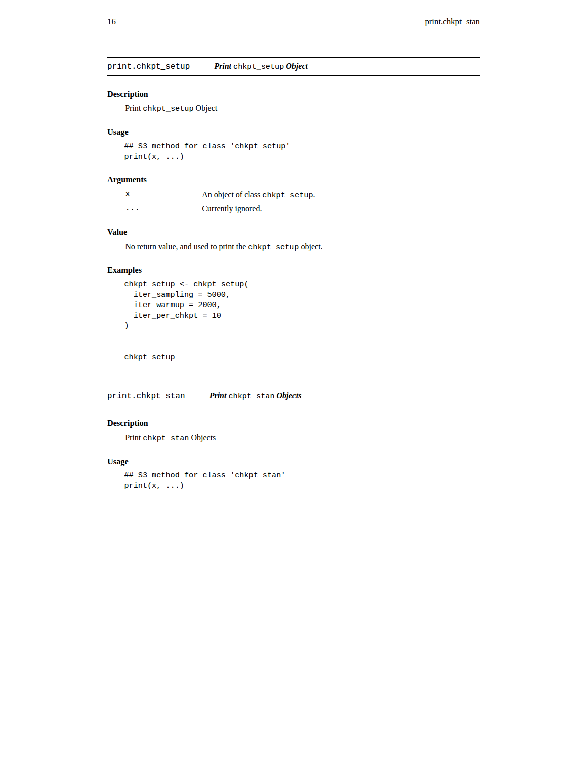16 print.chkpt_stan
print.chkpt_setup Print chkpt_setup Object
Description
Print chkpt_setup Object
Usage
## S3 method for class 'chkpt_setup'
print(x, ...)
Arguments
x
An object of class chkpt_setup.
...
Currently ignored.
Value
No return value, and used to print the chkpt_setup object.
Examples
chkpt_setup <- chkpt_setup(
  iter_sampling = 5000,
  iter_warmup = 2000,
  iter_per_chkpt = 10
)


chkpt_setup
print.chkpt_stan Print chkpt_stan Objects
Description
Print chkpt_stan Objects
Usage
## S3 method for class 'chkpt_stan'
print(x, ...)